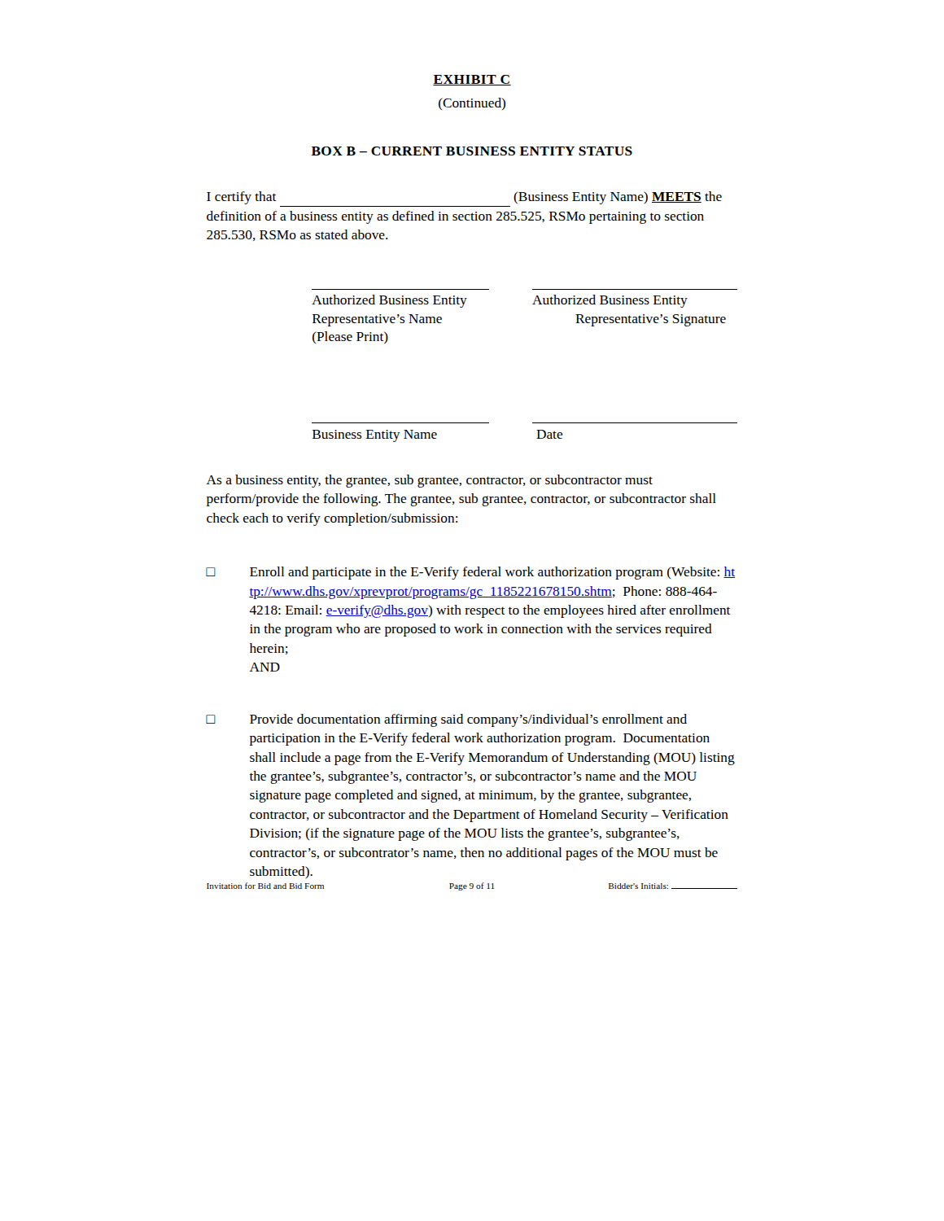EXHIBIT C
(Continued)
BOX B – CURRENT BUSINESS ENTITY STATUS
I certify that (Business Entity Name) MEETS the definition of a business entity as defined in section 285.525, RSMo pertaining to section 285.530, RSMo as stated above.
Authorized Business Entity
Representative’s Name
(Please Print)
Authorized Business Entity
Representative’s Signature
Business Entity Name
Date
As a business entity, the grantee, sub grantee, contractor, or subcontractor must perform/provide the following. The grantee, sub grantee, contractor, or subcontractor shall check each to verify completion/submission:
□
Enroll and participate in the E-Verify federal work authorization program (Website: http://www.dhs.gov/xprevprot/programs/gc_1185221678150.shtm; Phone: 888-464-4218: Email: e-verify@dhs.gov) with respect to the employees hired after enrollment in the program who are proposed to work in connection with the services required herein;
AND
□
Provide documentation affirming said company’s/individual’s enrollment and participation in the E-Verify federal work authorization program. Documentation shall include a page from the E-Verify Memorandum of Understanding (MOU) listing the grantee’s, subgrantee’s, contractor’s, or subcontractor’s name and the MOU signature page completed and signed, at minimum, by the grantee, subgrantee, contractor, or subcontractor and the Department of Homeland Security – Verification Division; (if the signature page of the MOU lists the grantee’s, subgrantee’s, contractor’s, or subcontrator’s name, then no additional pages of the MOU must be submitted).
Invitation for Bid and Bid Form
Page 9 of 11
Bidder's Initials: